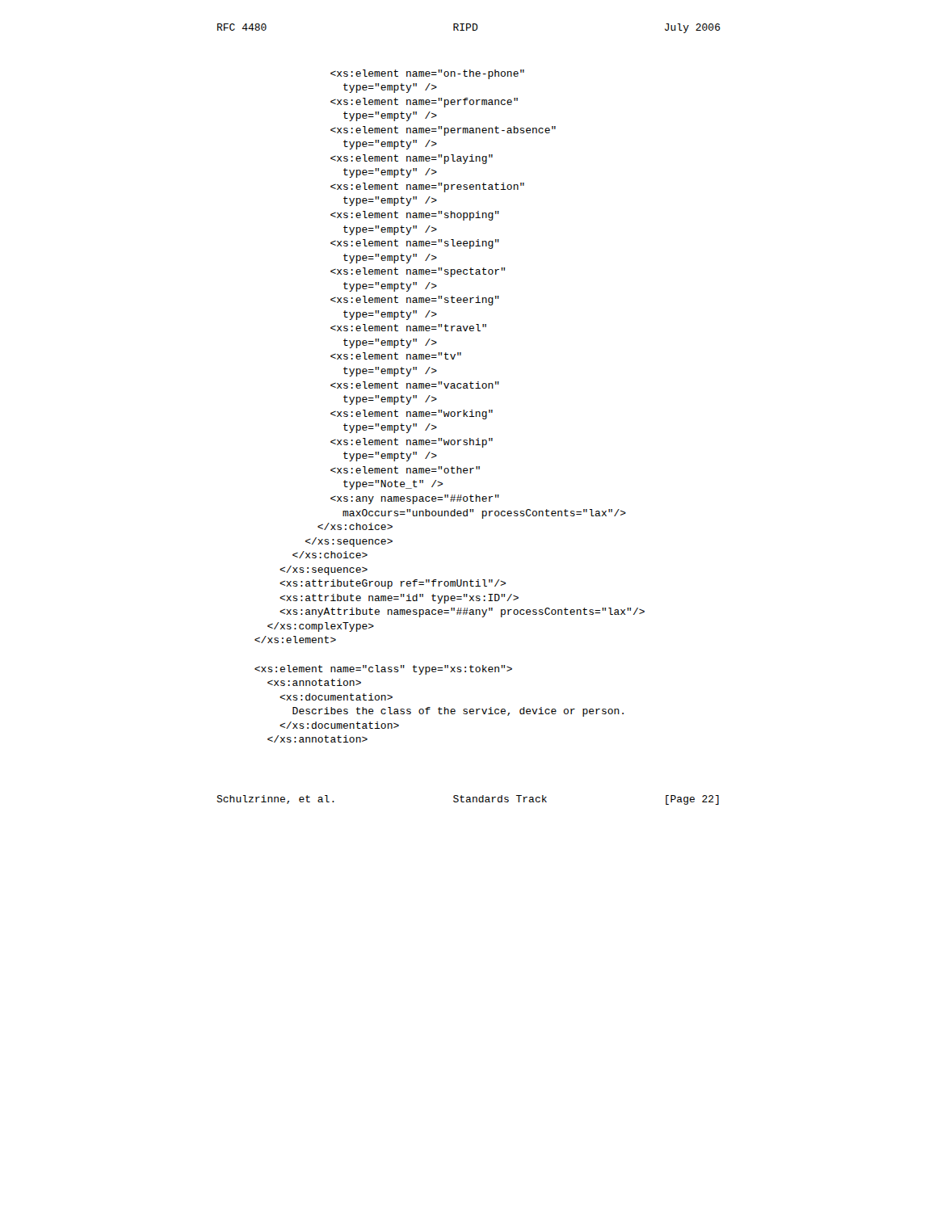RFC 4480 RIPD July 2006
                  <xs:element name="on-the-phone"
                    type="empty" />
                  <xs:element name="performance"
                    type="empty" />
                  <xs:element name="permanent-absence"
                    type="empty" />
                  <xs:element name="playing"
                    type="empty" />
                  <xs:element name="presentation"
                    type="empty" />
                  <xs:element name="shopping"
                    type="empty" />
                  <xs:element name="sleeping"
                    type="empty" />
                  <xs:element name="spectator"
                    type="empty" />
                  <xs:element name="steering"
                    type="empty" />
                  <xs:element name="travel"
                    type="empty" />
                  <xs:element name="tv"
                    type="empty" />
                  <xs:element name="vacation"
                    type="empty" />
                  <xs:element name="working"
                    type="empty" />
                  <xs:element name="worship"
                    type="empty" />
                  <xs:element name="other"
                    type="Note_t" />
                  <xs:any namespace="##other"
                    maxOccurs="unbounded" processContents="lax"/>
                </xs:choice>
              </xs:sequence>
            </xs:choice>
          </xs:sequence>
          <xs:attributeGroup ref="fromUntil"/>
          <xs:attribute name="id" type="xs:ID"/>
          <xs:anyAttribute namespace="##any" processContents="lax"/>
        </xs:complexType>
      </xs:element>

      <xs:element name="class" type="xs:token">
        <xs:annotation>
          <xs:documentation>
            Describes the class of the service, device or person.
          </xs:documentation>
        </xs:annotation>
  
Schulzrinne, et al. Standards Track [Page 22]